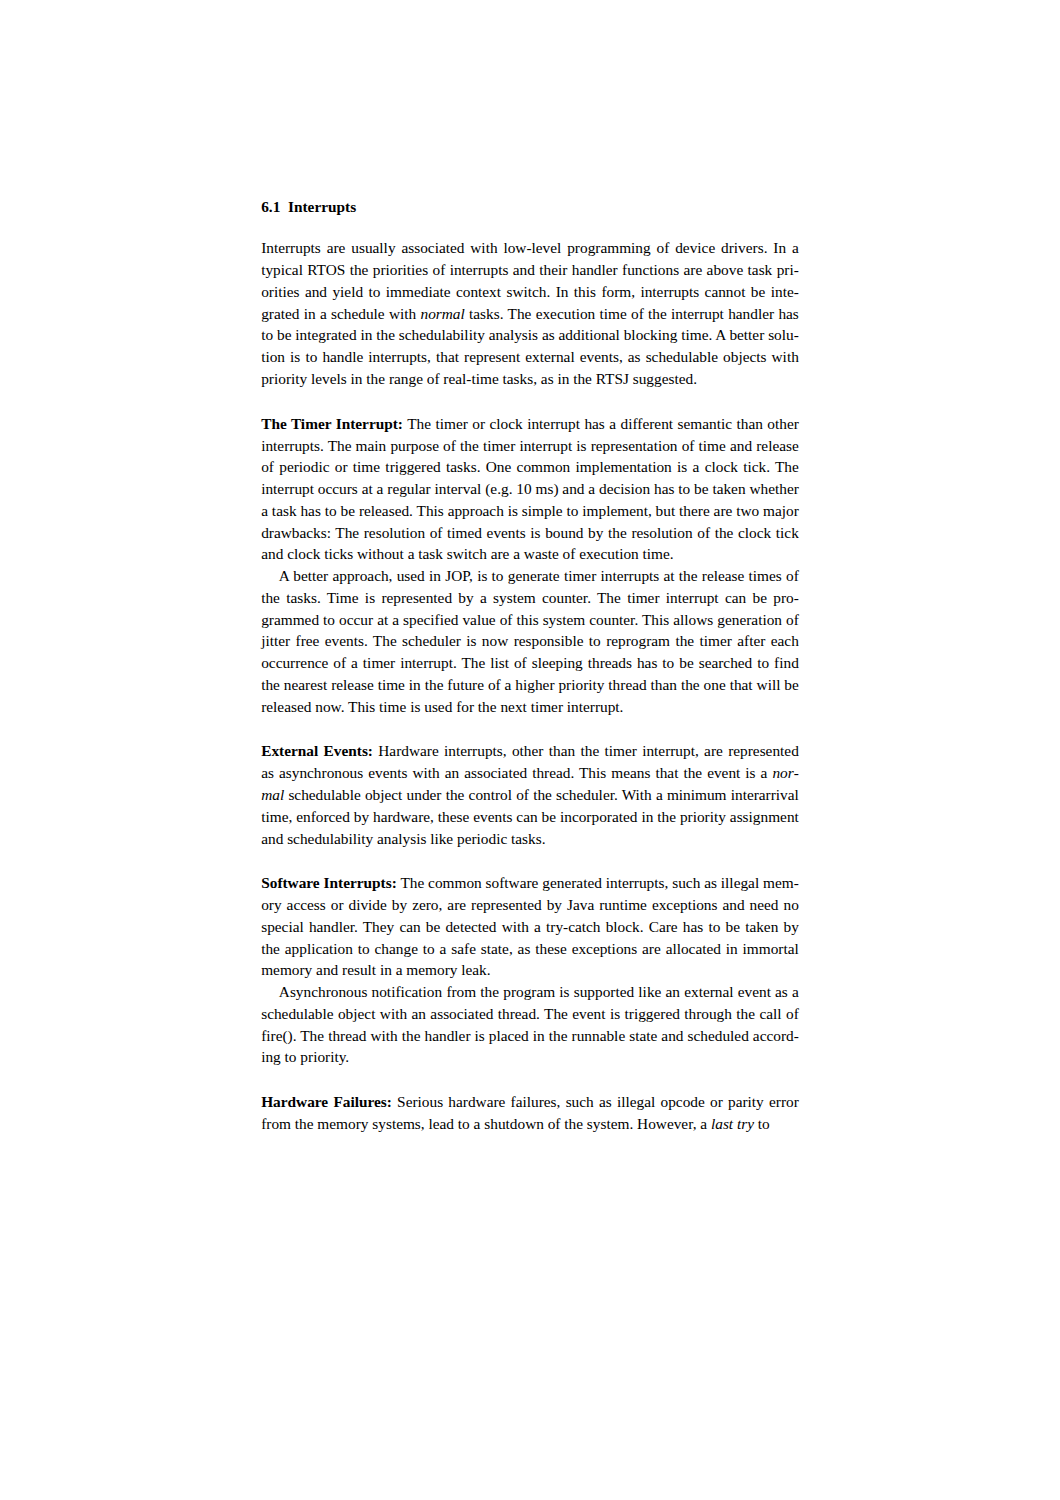6.1 Interrupts
Interrupts are usually associated with low-level programming of device drivers. In a typical RTOS the priorities of interrupts and their handler functions are above task priorities and yield to immediate context switch. In this form, interrupts cannot be integrated in a schedule with normal tasks. The execution time of the interrupt handler has to be integrated in the schedulability analysis as additional blocking time. A better solution is to handle interrupts, that represent external events, as schedulable objects with priority levels in the range of real-time tasks, as in the RTSJ suggested.
The Timer Interrupt: The timer or clock interrupt has a different semantic than other interrupts. The main purpose of the timer interrupt is representation of time and release of periodic or time triggered tasks. One common implementation is a clock tick. The interrupt occurs at a regular interval (e.g. 10 ms) and a decision has to be taken whether a task has to be released. This approach is simple to implement, but there are two major drawbacks: The resolution of timed events is bound by the resolution of the clock tick and clock ticks without a task switch are a waste of execution time.
A better approach, used in JOP, is to generate timer interrupts at the release times of the tasks. Time is represented by a system counter. The timer interrupt can be programmed to occur at a specified value of this system counter. This allows generation of jitter free events. The scheduler is now responsible to reprogram the timer after each occurrence of a timer interrupt. The list of sleeping threads has to be searched to find the nearest release time in the future of a higher priority thread than the one that will be released now. This time is used for the next timer interrupt.
External Events: Hardware interrupts, other than the timer interrupt, are represented as asynchronous events with an associated thread. This means that the event is a normal schedulable object under the control of the scheduler. With a minimum interarrival time, enforced by hardware, these events can be incorporated in the priority assignment and schedulability analysis like periodic tasks.
Software Interrupts: The common software generated interrupts, such as illegal memory access or divide by zero, are represented by Java runtime exceptions and need no special handler. They can be detected with a try-catch block. Care has to be taken by the application to change to a safe state, as these exceptions are allocated in immortal memory and result in a memory leak.
Asynchronous notification from the program is supported like an external event as a schedulable object with an associated thread. The event is triggered through the call of fire(). The thread with the handler is placed in the runnable state and scheduled according to priority.
Hardware Failures: Serious hardware failures, such as illegal opcode or parity error from the memory systems, lead to a shutdown of the system. However, a last try to